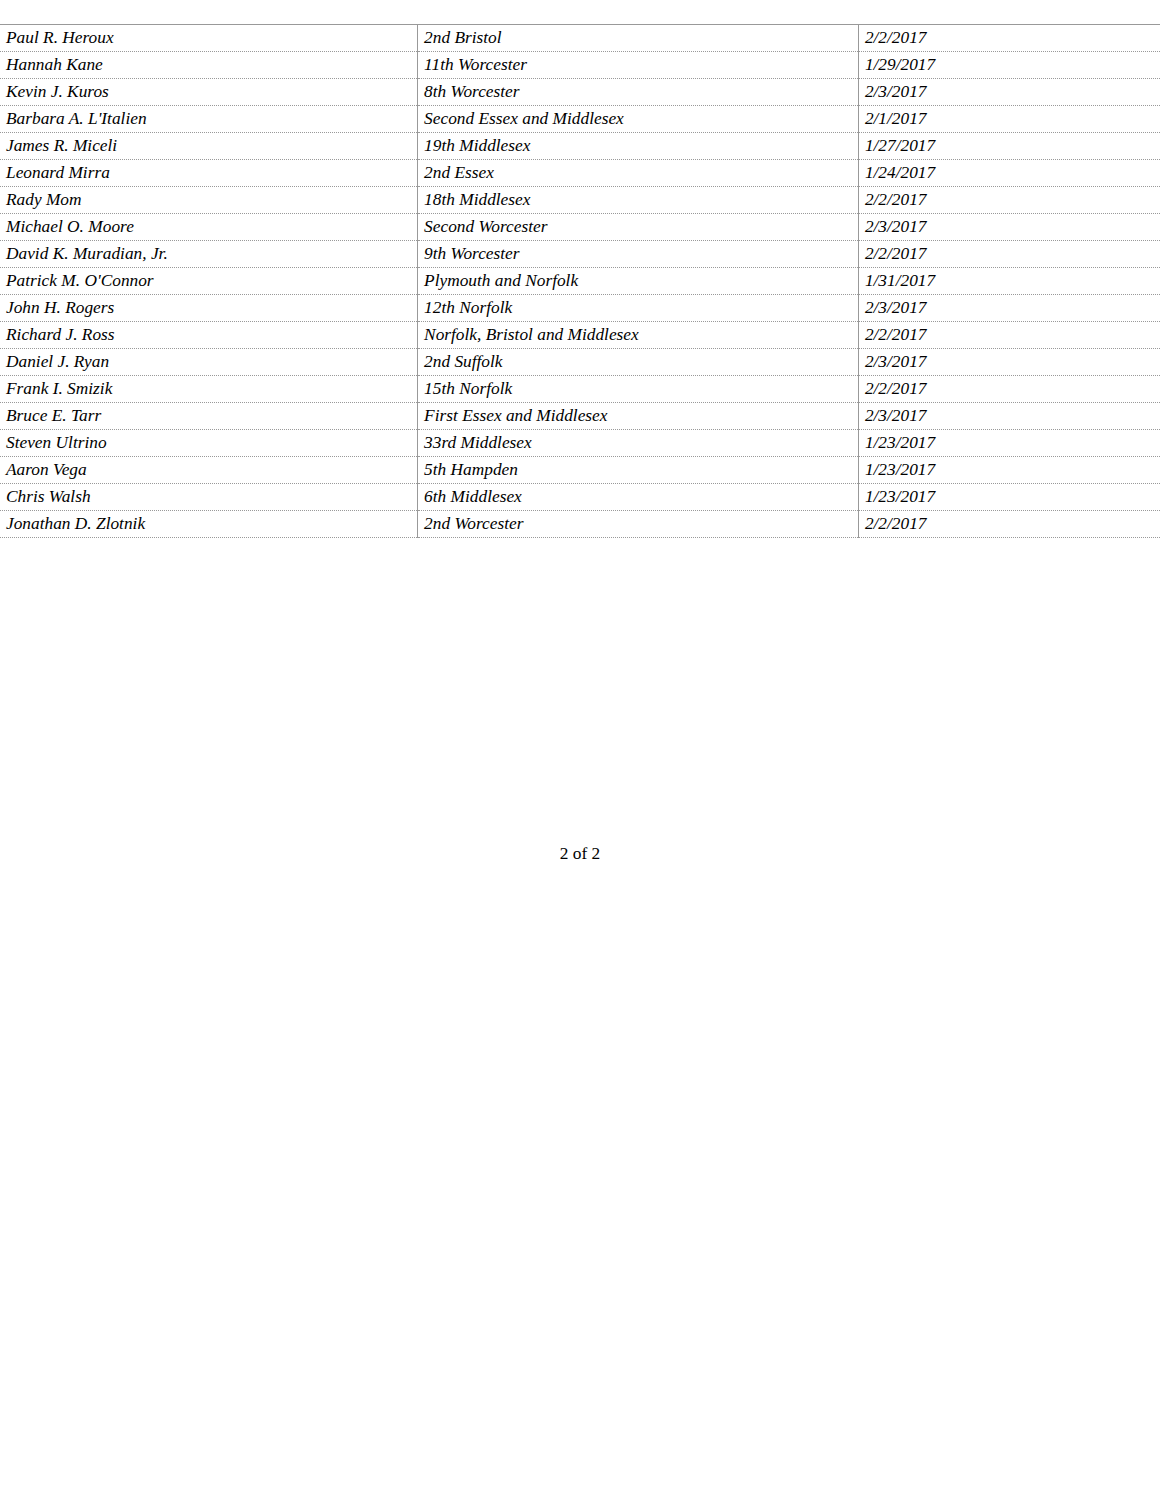| Paul R. Heroux | 2nd Bristol | 2/2/2017 |
| Hannah Kane | 11th Worcester | 1/29/2017 |
| Kevin J. Kuros | 8th Worcester | 2/3/2017 |
| Barbara A. L'Italien | Second Essex and Middlesex | 2/1/2017 |
| James R. Miceli | 19th Middlesex | 1/27/2017 |
| Leonard Mirra | 2nd Essex | 1/24/2017 |
| Rady Mom | 18th Middlesex | 2/2/2017 |
| Michael O. Moore | Second Worcester | 2/3/2017 |
| David K. Muradian, Jr. | 9th Worcester | 2/2/2017 |
| Patrick M. O'Connor | Plymouth and Norfolk | 1/31/2017 |
| John H. Rogers | 12th Norfolk | 2/3/2017 |
| Richard J. Ross | Norfolk, Bristol and Middlesex | 2/2/2017 |
| Daniel J. Ryan | 2nd Suffolk | 2/3/2017 |
| Frank I. Smizik | 15th Norfolk | 2/2/2017 |
| Bruce E. Tarr | First Essex and Middlesex | 2/3/2017 |
| Steven Ultrino | 33rd Middlesex | 1/23/2017 |
| Aaron Vega | 5th Hampden | 1/23/2017 |
| Chris Walsh | 6th Middlesex | 1/23/2017 |
| Jonathan D. Zlotnik | 2nd Worcester | 2/2/2017 |
2 of 2